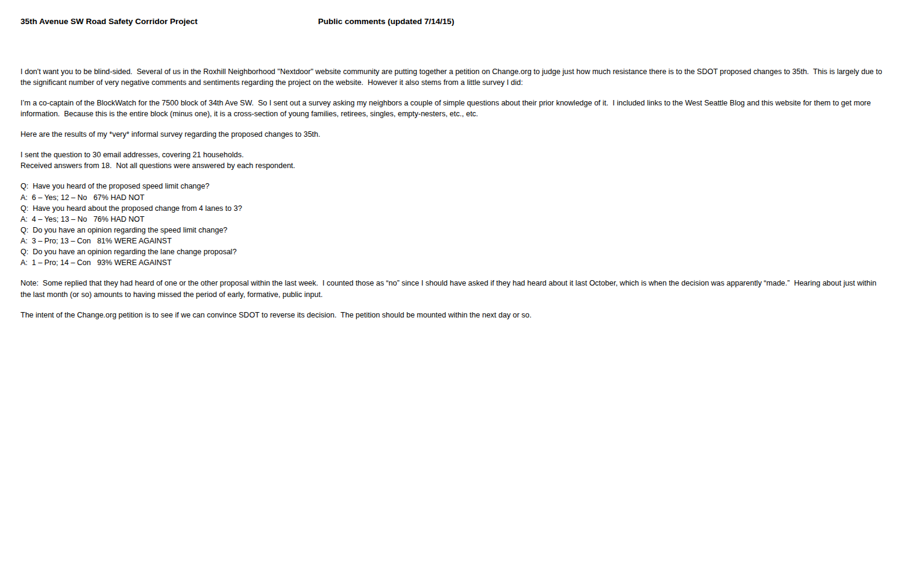35th Avenue SW Road Safety Corridor Project Public comments (updated 7/14/15)
I don't want you to be blind-sided. Several of us in the Roxhill Neighborhood "Nextdoor" website community are putting together a petition on Change.org to judge just how much resistance there is to the SDOT proposed changes to 35th. This is largely due to the significant number of very negative comments and sentiments regarding the project on the website. However it also stems from a little survey I did:
I’m a co-captain of the BlockWatch for the 7500 block of 34th Ave SW. So I sent out a survey asking my neighbors a couple of simple questions about their prior knowledge of it. I included links to the West Seattle Blog and this website for them to get more information. Because this is the entire block (minus one), it is a cross-section of young families, retirees, singles, empty-nesters, etc., etc.
Here are the results of my *very* informal survey regarding the proposed changes to 35th.
I sent the question to 30 email addresses, covering 21 households.
Received answers from 18. Not all questions were answered by each respondent.
Q: Have you heard of the proposed speed limit change?
A: 6 – Yes; 12 – No 67% HAD NOT
Q: Have you heard about the proposed change from 4 lanes to 3?
A: 4 – Yes; 13 – No 76% HAD NOT
Q: Do you have an opinion regarding the speed limit change?
A: 3 – Pro; 13 – Con 81% WERE AGAINST
Q: Do you have an opinion regarding the lane change proposal?
A: 1 – Pro; 14 – Con 93% WERE AGAINST
Note: Some replied that they had heard of one or the other proposal within the last week. I counted those as “no” since I should have asked if they had heard about it last October, which is when the decision was apparently “made.” Hearing about just within the last month (or so) amounts to having missed the period of early, formative, public input.
The intent of the Change.org petition is to see if we can convince SDOT to reverse its decision. The petition should be mounted within the next day or so.